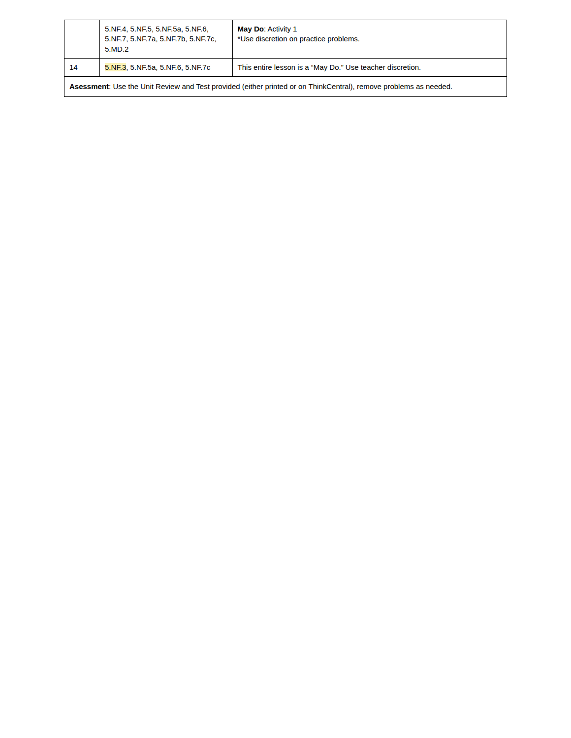| | 5.NF.4, 5.NF.5, 5.NF.5a, 5.NF.6, 5.NF.7, 5.NF.7a, 5.NF.7b, 5.NF.7c, 5.MD.2 | May Do : Activity 1 *Use discretion on practice problems. |
| 14 | 5.NF.3 , 5.NF.5a, 5.NF.6, 5.NF.7c | This entire lesson is a “May Do.” Use teacher discretion. |
| Asessment : Use the Unit Review and Test provided (either printed or on ThinkCentral), remove problems as needed. |